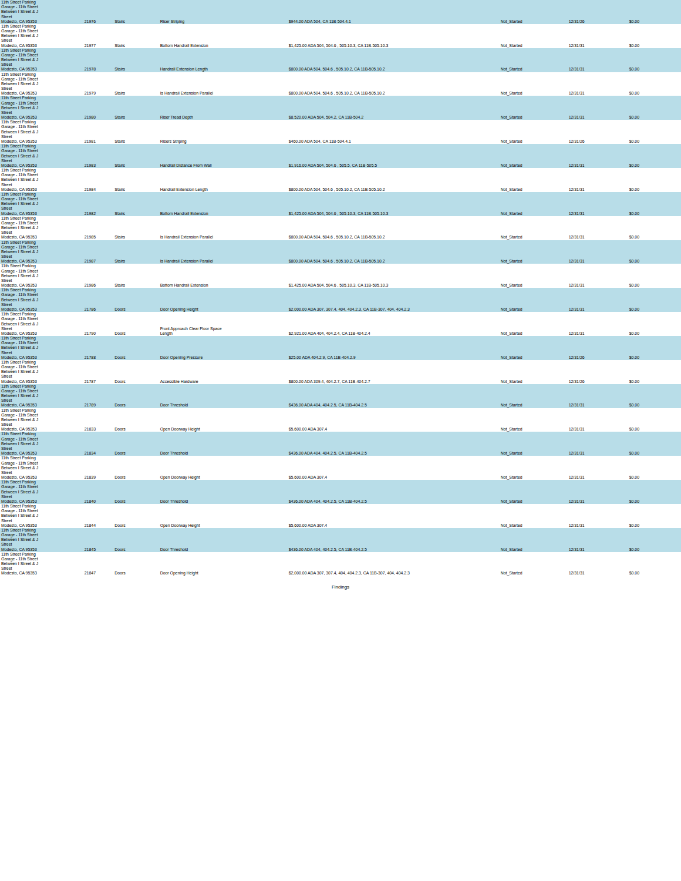| 11th Street Parking Garage - 11th Street Between I Street & J Street Modesto, CA 95353 | 21976 | Stairs | Riser Striping | $944.00 ADA 504, CA 11B-504.4.1 | Not_Started | 12/31/26 | $0.00 |
| 11th Street Parking Garage - 11th Street Between I Street & J Street Modesto, CA 95353 | 21977 | Stairs | Bottom Handrail Extension | $1,425.00 ADA 504, 504.6 , 505.10.3, CA 11B-505.10.3 | Not_Started | 12/31/31 | $0.00 |
| 11th Street Parking Garage - 11th Street Between I Street & J Street Modesto, CA 95353 | 21978 | Stairs | Handrail Extension Length | $800.00 ADA 504, 504.6 , 505.10.2, CA 11B-505.10.2 | Not_Started | 12/31/31 | $0.00 |
| 11th Street Parking Garage - 11th Street Between I Street & J Street Modesto, CA 95353 | 21979 | Stairs | Is Handrail Extension Parallel | $800.00 ADA 504, 504.6 , 505.10.2, CA 11B-505.10.2 | Not_Started | 12/31/31 | $0.00 |
| 11th Street Parking Garage - 11th Street Between I Street & J Street Modesto, CA 95353 | 21980 | Stairs | Riser Tread Depth | $8,520.00 ADA 504, 504.2, CA 11B-504.2 | Not_Started | 12/31/31 | $0.00 |
| 11th Street Parking Garage - 11th Street Between I Street & J Street Modesto, CA 95353 | 21981 | Stairs | Risers Striping | $460.00 ADA 504, CA 11B-504.4.1 | Not_Started | 12/31/26 | $0.00 |
| 11th Street Parking Garage - 11th Street Between I Street & J Street Modesto, CA 95353 | 21983 | Stairs | Handrail Distance From Wall | $1,916.00 ADA 504, 504.6 , 505.5, CA 11B-505.5 | Not_Started | 12/31/31 | $0.00 |
| 11th Street Parking Garage - 11th Street Between I Street & J Street Modesto, CA 95353 | 21984 | Stairs | Handrail Extension Length | $800.00 ADA 504, 504.6 , 505.10.2, CA 11B-505.10.2 | Not_Started | 12/31/31 | $0.00 |
| 11th Street Parking Garage - 11th Street Between I Street & J Street Modesto, CA 95353 | 21982 | Stairs | Bottom Handrail Extension | $1,425.00 ADA 504, 504.6 , 505.10.3, CA 11B-505.10.3 | Not_Started | 12/31/31 | $0.00 |
| 11th Street Parking Garage - 11th Street Between I Street & J Street Modesto, CA 95353 | 21985 | Stairs | Is Handrail Extension Parallel | $800.00 ADA 504, 504.6 , 505.10.2, CA 11B-505.10.2 | Not_Started | 12/31/31 | $0.00 |
| 11th Street Parking Garage - 11th Street Between I Street & J Street Modesto, CA 95353 | 21987 | Stairs | Is Handrail Extension Parallel | $800.00 ADA 504, 504.6 , 505.10.2, CA 11B-505.10.2 | Not_Started | 12/31/31 | $0.00 |
| 11th Street Parking Garage - 11th Street Between I Street & J Street Modesto, CA 95353 | 21986 | Stairs | Bottom Handrail Extension | $1,425.00 ADA 504, 504.6 , 505.10.3, CA 11B-505.10.3 | Not_Started | 12/31/31 | $0.00 |
| 11th Street Parking Garage - 11th Street Between I Street & J Street Modesto, CA 95353 | 21786 | Doors | Door Opening Height | $2,000.00 ADA 307, 307.4, 404, 404.2.3, CA 11B-307, 404, 404.2.3 | Not_Started | 12/31/31 | $0.00 |
| 11th Street Parking Garage - 11th Street Between I Street & J Street Modesto, CA 95353 | 21790 | Doors | Front Approach Clear Floor Space Length | $2,921.00 ADA 404, 404.2.4, CA 11B-404.2.4 | Not_Started | 12/31/31 | $0.00 |
| 11th Street Parking Garage - 11th Street Between I Street & J Street Modesto, CA 95353 | 21788 | Doors | Door Opening Pressure | $25.00 ADA 404.2.9, CA 11B-404.2.9 | Not_Started | 12/31/26 | $0.00 |
| 11th Street Parking Garage - 11th Street Between I Street & J Street Modesto, CA 95353 | 21787 | Doors | Accessible Hardware | $800.00 ADA 309.4, 404.2.7, CA 11B-404.2.7 | Not_Started | 12/31/26 | $0.00 |
| 11th Street Parking Garage - 11th Street Between I Street & J Street Modesto, CA 95353 | 21789 | Doors | Door Threshold | $436.00 ADA 404, 404.2.5, CA 11B-404.2.5 | Not_Started | 12/31/31 | $0.00 |
| 11th Street Parking Garage - 11th Street Between I Street & J Street Modesto, CA 95353 | 21833 | Doors | Open Doorway Height | $5,600.00 ADA 307.4 | Not_Started | 12/31/31 | $0.00 |
| 11th Street Parking Garage - 11th Street Between I Street & J Street Modesto, CA 95353 | 21834 | Doors | Door Threshold | $436.00 ADA 404, 404.2.5, CA 11B-404.2.5 | Not_Started | 12/31/31 | $0.00 |
| 11th Street Parking Garage - 11th Street Between I Street & J Street Modesto, CA 95353 | 21839 | Doors | Open Doorway Height | $5,600.00 ADA 307.4 | Not_Started | 12/31/31 | $0.00 |
| 11th Street Parking Garage - 11th Street Between I Street & J Street Modesto, CA 95353 | 21840 | Doors | Door Threshold | $436.00 ADA 404, 404.2.5, CA 11B-404.2.5 | Not_Started | 12/31/31 | $0.00 |
| 11th Street Parking Garage - 11th Street Between I Street & J Street Modesto, CA 95353 | 21844 | Doors | Open Doorway Height | $5,600.00 ADA 307.4 | Not_Started | 12/31/31 | $0.00 |
| 11th Street Parking Garage - 11th Street Between I Street & J Street Modesto, CA 95353 | 21845 | Doors | Door Threshold | $436.00 ADA 404, 404.2.5, CA 11B-404.2.5 | Not_Started | 12/31/31 | $0.00 |
| 11th Street Parking Garage - 11th Street Between I Street & J Street Modesto, CA 95353 | 21847 | Doors | Door Opening Height | $2,000.00 ADA 307, 307.4, 404, 404.2.3, CA 11B-307, 404, 404.2.3 | Not_Started | 12/31/31 | $0.00 |
Findings